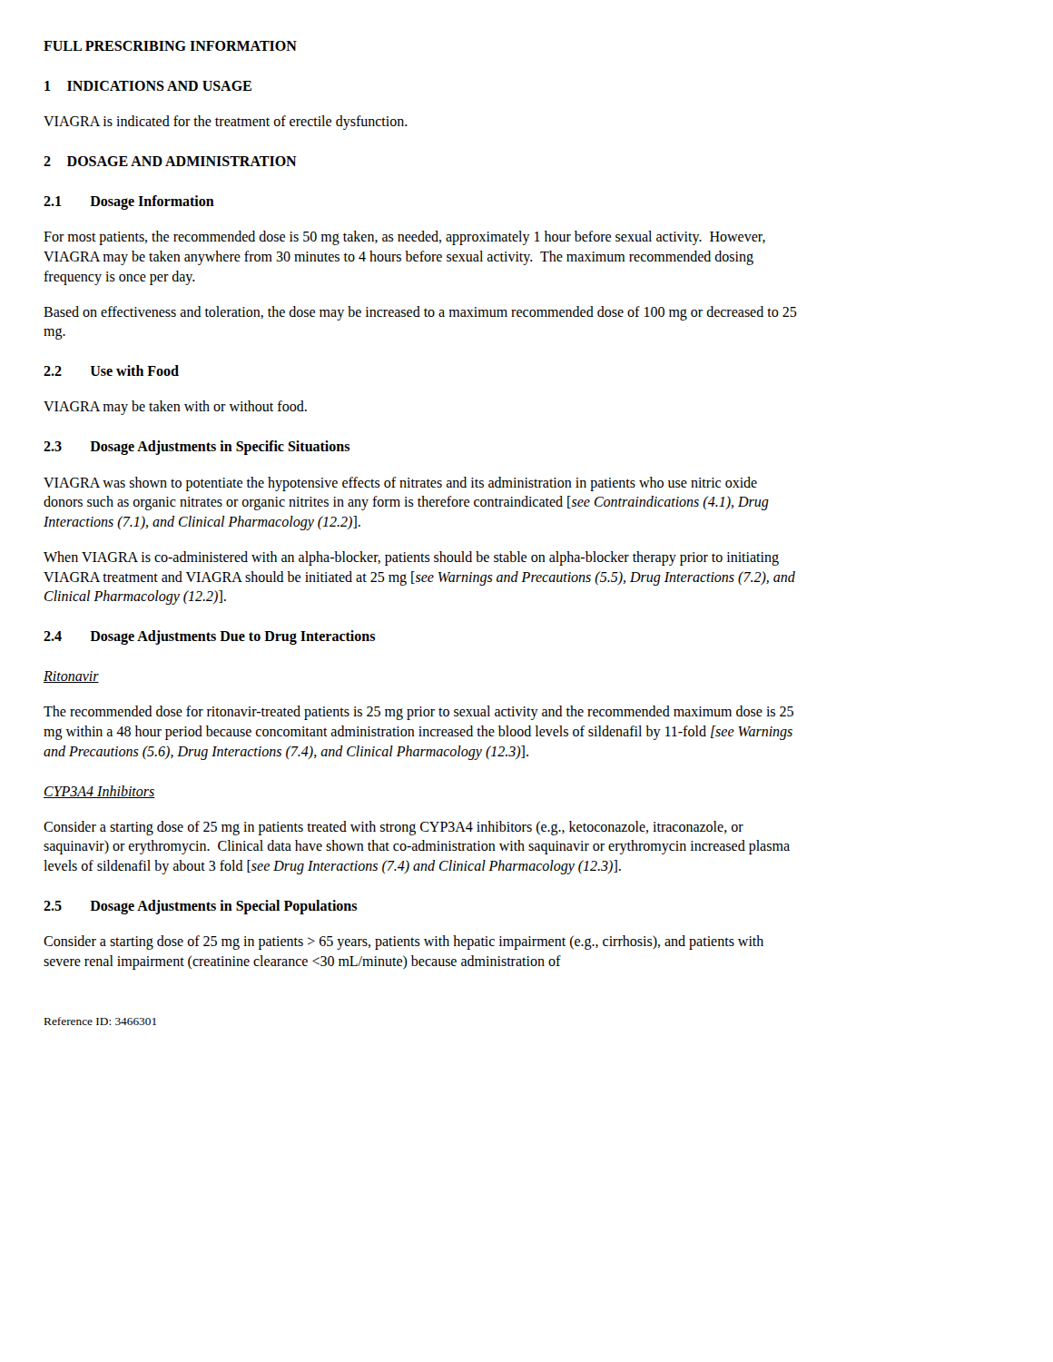FULL PRESCRIBING INFORMATION
1 INDICATIONS AND USAGE
VIAGRA is indicated for the treatment of erectile dysfunction.
2 DOSAGE AND ADMINISTRATION
2.1 Dosage Information
For most patients, the recommended dose is 50 mg taken, as needed, approximately 1 hour before sexual activity. However, VIAGRA may be taken anywhere from 30 minutes to 4 hours before sexual activity. The maximum recommended dosing frequency is once per day.
Based on effectiveness and toleration, the dose may be increased to a maximum recommended dose of 100 mg or decreased to 25 mg.
2.2 Use with Food
VIAGRA may be taken with or without food.
2.3 Dosage Adjustments in Specific Situations
VIAGRA was shown to potentiate the hypotensive effects of nitrates and its administration in patients who use nitric oxide donors such as organic nitrates or organic nitrites in any form is therefore contraindicated [see Contraindications (4.1), Drug Interactions (7.1), and Clinical Pharmacology (12.2)].
When VIAGRA is co-administered with an alpha-blocker, patients should be stable on alpha-blocker therapy prior to initiating VIAGRA treatment and VIAGRA should be initiated at 25 mg [see Warnings and Precautions (5.5), Drug Interactions (7.2), and Clinical Pharmacology (12.2)].
2.4 Dosage Adjustments Due to Drug Interactions
Ritonavir
The recommended dose for ritonavir-treated patients is 25 mg prior to sexual activity and the recommended maximum dose is 25 mg within a 48 hour period because concomitant administration increased the blood levels of sildenafil by 11-fold [see Warnings and Precautions (5.6), Drug Interactions (7.4), and Clinical Pharmacology (12.3)].
CYP3A4 Inhibitors
Consider a starting dose of 25 mg in patients treated with strong CYP3A4 inhibitors (e.g., ketoconazole, itraconazole, or saquinavir) or erythromycin. Clinical data have shown that co-administration with saquinavir or erythromycin increased plasma levels of sildenafil by about 3 fold [see Drug Interactions (7.4) and Clinical Pharmacology (12.3)].
2.5 Dosage Adjustments in Special Populations
Consider a starting dose of 25 mg in patients > 65 years, patients with hepatic impairment (e.g., cirrhosis), and patients with severe renal impairment (creatinine clearance <30 mL/minute) because administration of
Reference ID: 3466301